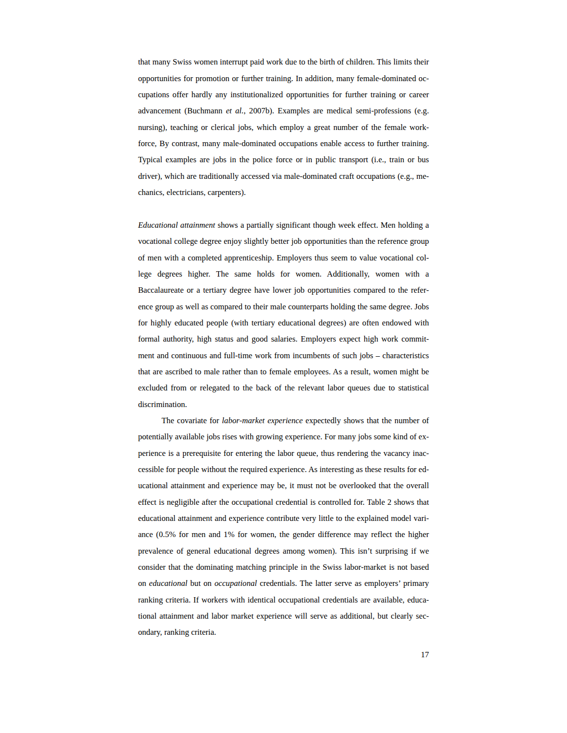that many Swiss women interrupt paid work due to the birth of children. This limits their opportunities for promotion or further training. In addition, many female-dominated occupations offer hardly any institutionalized opportunities for further training or career advancement (Buchmann et al., 2007b). Examples are medical semi-professions (e.g. nursing), teaching or clerical jobs, which employ a great number of the female workforce, By contrast, many male-dominated occupations enable access to further training. Typical examples are jobs in the police force or in public transport (i.e., train or bus driver), which are traditionally accessed via male-dominated craft occupations (e.g., mechanics, electricians, carpenters).
Educational attainment shows a partially significant though week effect. Men holding a vocational college degree enjoy slightly better job opportunities than the reference group of men with a completed apprenticeship. Employers thus seem to value vocational college degrees higher. The same holds for women. Additionally, women with a Baccalaureate or a tertiary degree have lower job opportunities compared to the reference group as well as compared to their male counterparts holding the same degree. Jobs for highly educated people (with tertiary educational degrees) are often endowed with formal authority, high status and good salaries. Employers expect high work commitment and continuous and full-time work from incumbents of such jobs – characteristics that are ascribed to male rather than to female employees. As a result, women might be excluded from or relegated to the back of the relevant labor queues due to statistical discrimination.
The covariate for labor-market experience expectedly shows that the number of potentially available jobs rises with growing experience. For many jobs some kind of experience is a prerequisite for entering the labor queue, thus rendering the vacancy inaccessible for people without the required experience. As interesting as these results for educational attainment and experience may be, it must not be overlooked that the overall effect is negligible after the occupational credential is controlled for. Table 2 shows that educational attainment and experience contribute very little to the explained model variance (0.5% for men and 1% for women, the gender difference may reflect the higher prevalence of general educational degrees among women). This isn’t surprising if we consider that the dominating matching principle in the Swiss labor-market is not based on educational but on occupational credentials. The latter serve as employers’ primary ranking criteria. If workers with identical occupational credentials are available, educational attainment and labor market experience will serve as additional, but clearly secondary, ranking criteria.
17